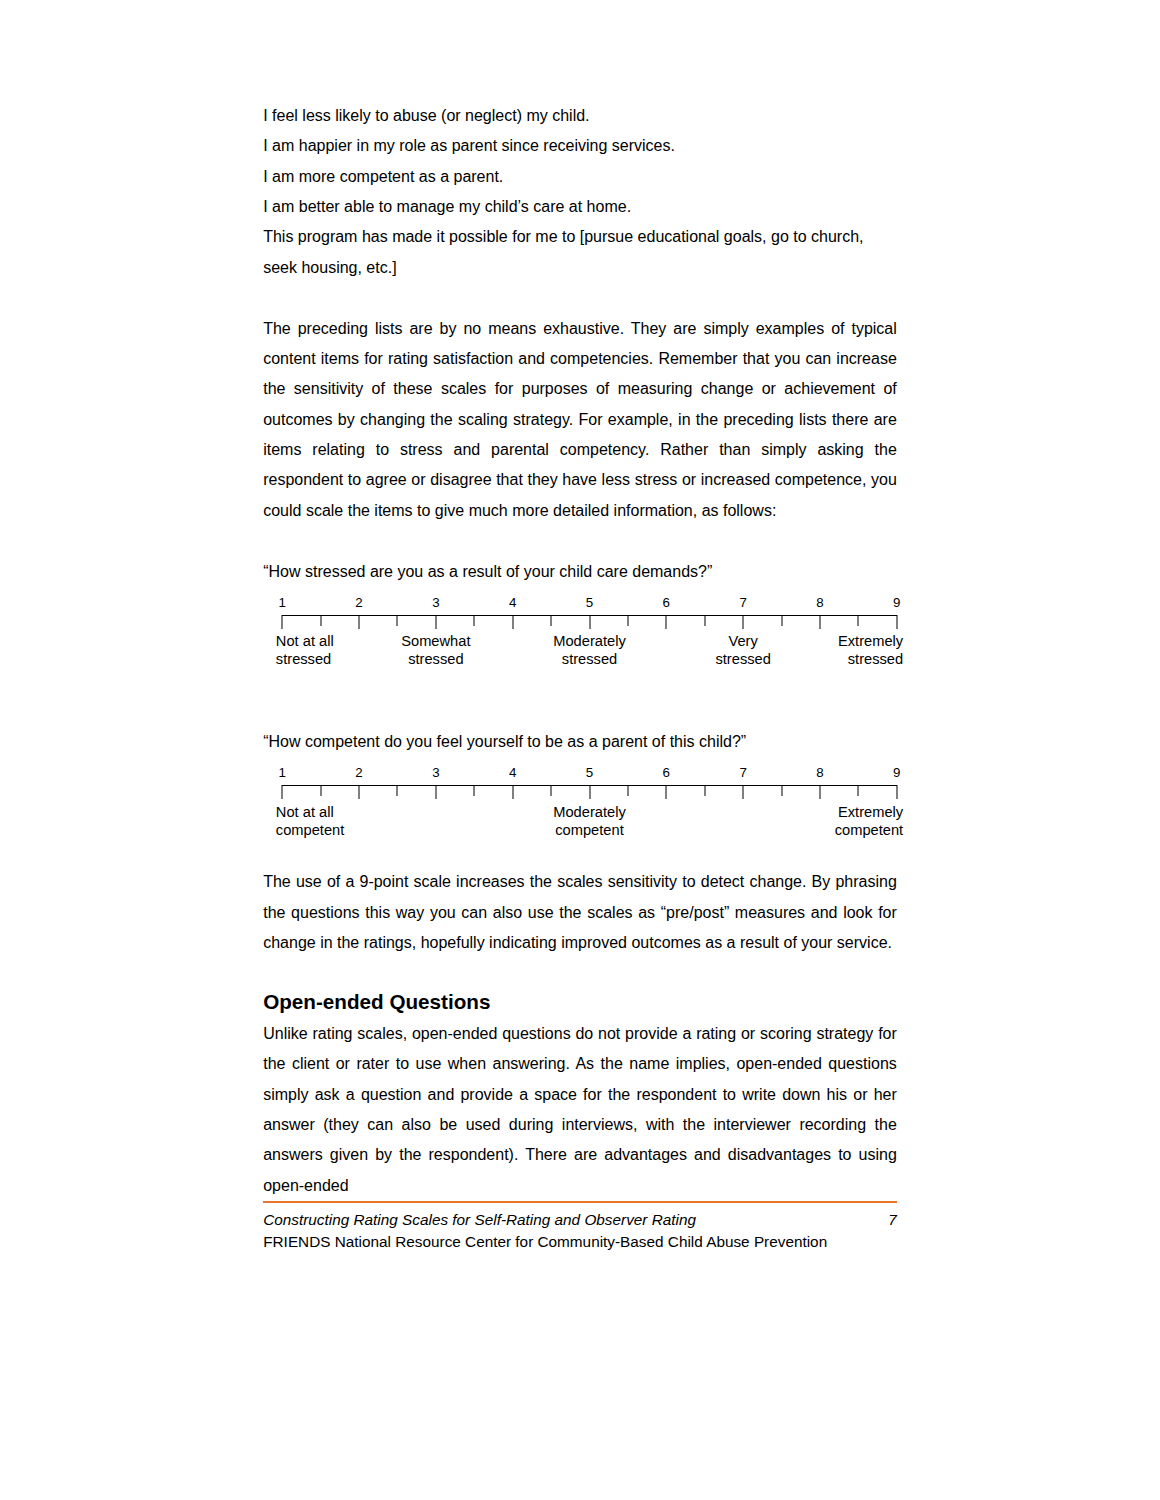I feel less likely to abuse (or neglect) my child.
I am happier in my role as parent since receiving services.
I am more competent as a parent.
I am better able to manage my child’s care at home.
This program has made it possible for me to [pursue educational goals, go to church, seek housing, etc.]
The preceding lists are by no means exhaustive. They are simply examples of typical content items for rating satisfaction and competencies. Remember that you can increase the sensitivity of these scales for purposes of measuring change or achievement of outcomes by changing the scaling strategy. For example, in the preceding lists there are items relating to stress and parental competency. Rather than simply asking the respondent to agree or disagree that they have less stress or increased competence, you could scale the items to give much more detailed information, as follows:
“How stressed are you as a result of your child care demands?”
1 2 3 4 5 6 7 8 9
Not at all
stressed Somewhat
stressed Moderately
stressed Very
stressed Extremely
stressed
“How competent do you feel yourself to be as a parent of this child?”
1 2 3 4 5 6 7 8 9
Not at all
competent Moderately
competent Extremely
competent
The use of a 9-point scale increases the scales sensitivity to detect change. By phrasing the questions this way you can also use the scales as “pre/post” measures and look for change in the ratings, hopefully indicating improved outcomes as a result of your service.
Open-ended Questions
Unlike rating scales, open-ended questions do not provide a rating or scoring strategy for the client or rater to use when answering. As the name implies, open-ended questions simply ask a question and provide a space for the respondent to write down his or her answer (they can also be used during interviews, with the interviewer recording the answers given by the respondent). There are advantages and disadvantages to using open-ended
Constructing Rating Scales for Self-Rating and Observer Rating 7
FRIENDS National Resource Center for Community-Based Child Abuse Prevention